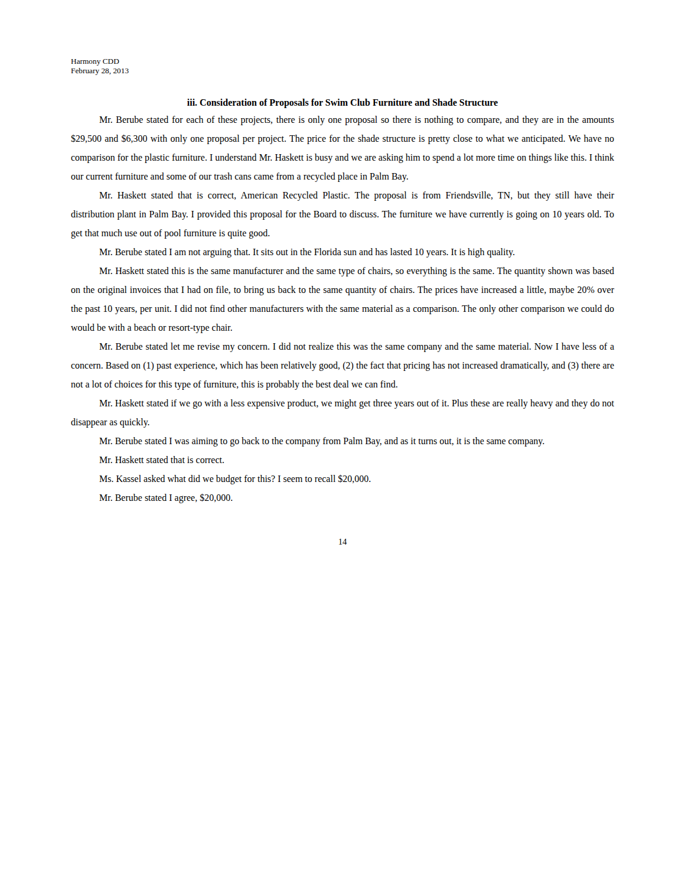Harmony CDD
February 28, 2013
iii. Consideration of Proposals for Swim Club Furniture and Shade Structure
Mr. Berube stated for each of these projects, there is only one proposal so there is nothing to compare, and they are in the amounts $29,500 and $6,300 with only one proposal per project. The price for the shade structure is pretty close to what we anticipated. We have no comparison for the plastic furniture. I understand Mr. Haskett is busy and we are asking him to spend a lot more time on things like this. I think our current furniture and some of our trash cans came from a recycled place in Palm Bay.
Mr. Haskett stated that is correct, American Recycled Plastic. The proposal is from Friendsville, TN, but they still have their distribution plant in Palm Bay. I provided this proposal for the Board to discuss. The furniture we have currently is going on 10 years old. To get that much use out of pool furniture is quite good.
Mr. Berube stated I am not arguing that. It sits out in the Florida sun and has lasted 10 years. It is high quality.
Mr. Haskett stated this is the same manufacturer and the same type of chairs, so everything is the same. The quantity shown was based on the original invoices that I had on file, to bring us back to the same quantity of chairs. The prices have increased a little, maybe 20% over the past 10 years, per unit. I did not find other manufacturers with the same material as a comparison. The only other comparison we could do would be with a beach or resort-type chair.
Mr. Berube stated let me revise my concern. I did not realize this was the same company and the same material. Now I have less of a concern. Based on (1) past experience, which has been relatively good, (2) the fact that pricing has not increased dramatically, and (3) there are not a lot of choices for this type of furniture, this is probably the best deal we can find.
Mr. Haskett stated if we go with a less expensive product, we might get three years out of it. Plus these are really heavy and they do not disappear as quickly.
Mr. Berube stated I was aiming to go back to the company from Palm Bay, and as it turns out, it is the same company.
Mr. Haskett stated that is correct.
Ms. Kassel asked what did we budget for this? I seem to recall $20,000.
Mr. Berube stated I agree, $20,000.
14